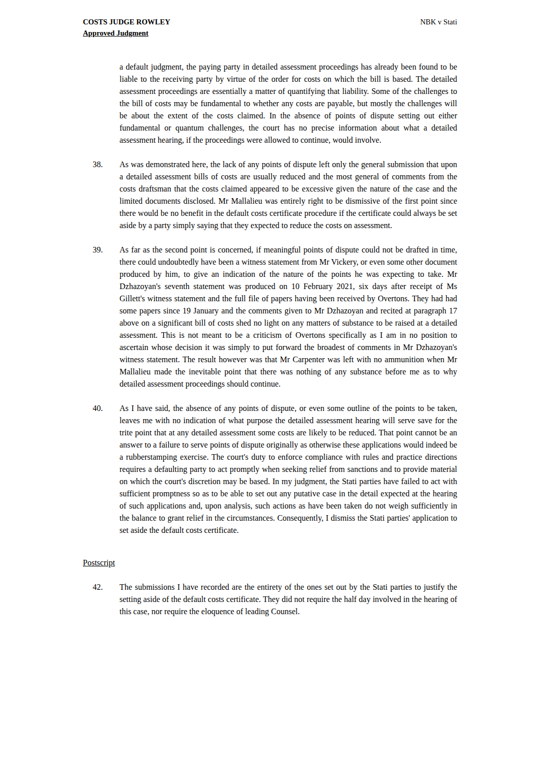Costs Judge Rowley
Approved Judgment
NBK v Stati
a default judgment, the paying party in detailed assessment proceedings has already been found to be liable to the receiving party by virtue of the order for costs on which the bill is based. The detailed assessment proceedings are essentially a matter of quantifying that liability. Some of the challenges to the bill of costs may be fundamental to whether any costs are payable, but mostly the challenges will be about the extent of the costs claimed. In the absence of points of dispute setting out either fundamental or quantum challenges, the court has no precise information about what a detailed assessment hearing, if the proceedings were allowed to continue, would involve.
As was demonstrated here, the lack of any points of dispute left only the general submission that upon a detailed assessment bills of costs are usually reduced and the most general of comments from the costs draftsman that the costs claimed appeared to be excessive given the nature of the case and the limited documents disclosed. Mr Mallalieu was entirely right to be dismissive of the first point since there would be no benefit in the default costs certificate procedure if the certificate could always be set aside by a party simply saying that they expected to reduce the costs on assessment.
As far as the second point is concerned, if meaningful points of dispute could not be drafted in time, there could undoubtedly have been a witness statement from Mr Vickery, or even some other document produced by him, to give an indication of the nature of the points he was expecting to take. Mr Dzhazoyan's seventh statement was produced on 10 February 2021, six days after receipt of Ms Gillett's witness statement and the full file of papers having been received by Overtons. They had had some papers since 19 January and the comments given to Mr Dzhazoyan and recited at paragraph 17 above on a significant bill of costs shed no light on any matters of substance to be raised at a detailed assessment. This is not meant to be a criticism of Overtons specifically as I am in no position to ascertain whose decision it was simply to put forward the broadest of comments in Mr Dzhazoyan's witness statement. The result however was that Mr Carpenter was left with no ammunition when Mr Mallalieu made the inevitable point that there was nothing of any substance before me as to why detailed assessment proceedings should continue.
As I have said, the absence of any points of dispute, or even some outline of the points to be taken, leaves me with no indication of what purpose the detailed assessment hearing will serve save for the trite point that at any detailed assessment some costs are likely to be reduced. That point cannot be an answer to a failure to serve points of dispute originally as otherwise these applications would indeed be a rubberstamping exercise. The court's duty to enforce compliance with rules and practice directions requires a defaulting party to act promptly when seeking relief from sanctions and to provide material on which the court's discretion may be based. In my judgment, the Stati parties have failed to act with sufficient promptness so as to be able to set out any putative case in the detail expected at the hearing of such applications and, upon analysis, such actions as have been taken do not weigh sufficiently in the balance to grant relief in the circumstances. Consequently, I dismiss the Stati parties' application to set aside the default costs certificate.
Postscript
The submissions I have recorded are the entirety of the ones set out by the Stati parties to justify the setting aside of the default costs certificate. They did not require the half day involved in the hearing of this case, nor require the eloquence of leading Counsel.